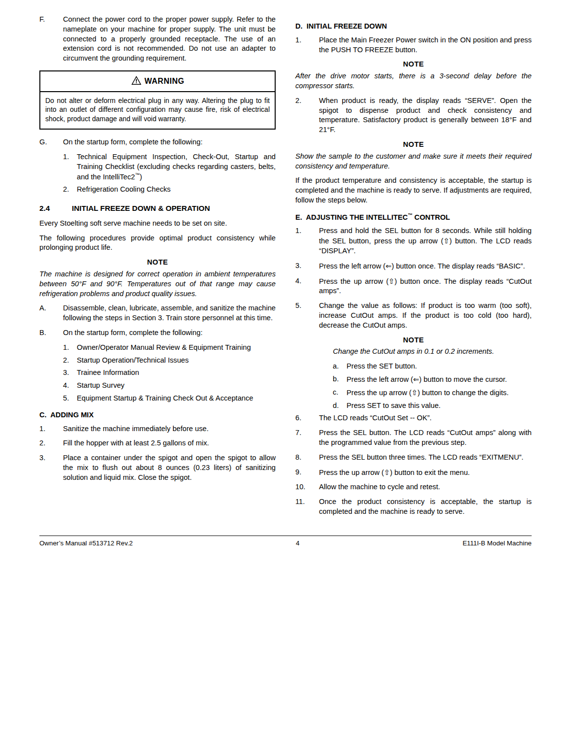F.
Connect the power cord to the proper power supply. Refer to the nameplate on your machine for proper supply. The unit must be connected to a properly grounded receptacle. The use of an extension cord is not recommended. Do not use an adapter to circumvent the grounding requirement.
WARNING
Do not alter or deform electrical plug in any way. Altering the plug to fit into an outlet of different configuration may cause fire, risk of electrical shock, product damage and will void warranty.
G.
On the startup form, complete the following:
1.
Technical Equipment Inspection, Check-Out, Startup and Training Checklist (excluding checks regarding casters, belts, and the IntelliTec2™)
2.
Refrigeration Cooling Checks
2.4 INITIAL FREEZE DOWN & OPERATION
Every Stoelting soft serve machine needs to be set on site.
The following procedures provide optimal product consistency while prolonging product life.
NOTE
The machine is designed for correct operation in ambient temperatures between 50°F and 90°F. Temperatures out of that range may cause refrigeration problems and product quality issues.
A.
Disassemble, clean, lubricate, assemble, and sanitize the machine following the steps in Section 3. Train store personnel at this time.
B.
On the startup form, complete the following:
1.
Owner/Operator Manual Review & Equipment Training
2.
Startup Operation/Technical Issues
3.
Trainee Information
4.
Startup Survey
5.
Equipment Startup & Training Check Out & Acceptance
C. ADDING MIX
1.
Sanitize the machine immediately before use.
2.
Fill the hopper with at least 2.5 gallons of mix.
3.
Place a container under the spigot and open the spigot to allow the mix to flush out about 8 ounces (0.23 liters) of sanitizing solution and liquid mix. Close the spigot.
D. INITIAL FREEZE DOWN
1.
Place the Main Freezer Power switch in the ON position and press the PUSH TO FREEZE button.
NOTE
After the drive motor starts, there is a 3-second delay before the compressor starts.
2.
When product is ready, the display reads “SERVE”. Open the spigot to dispense product and check consistency and temperature. Satisfactory product is generally between 18°F and 21°F.
NOTE
Show the sample to the customer and make sure it meets their required consistency and temperature.
If the product temperature and consistency is acceptable, the startup is completed and the machine is ready to serve. If adjustments are required, follow the steps below.
E. ADJUSTING THE INTELLITEC™ CONTROL
1.
Press and hold the SEL button for 8 seconds. While still holding the SEL button, press the up arrow (⇧) button. The LCD reads “DISPLAY”.
3.
Press the left arrow (⇐) button once. The display reads “BASIC”.
4.
Press the up arrow (⇧) button once. The display reads “CutOut amps”.
5.
Change the value as follows: If product is too warm (too soft), increase CutOut amps. If the product is too cold (too hard), decrease the CutOut amps.
NOTE
Change the CutOut amps in 0.1 or 0.2 increments.
a.
Press the SET button.
b.
Press the left arrow (⇐) button to move the cursor.
c.
Press the up arrow (⇧) button to change the digits.
d.
Press SET to save this value.
6.
The LCD reads “CutOut Set -- OK”.
7.
Press the SEL button. The LCD reads “CutOut amps” along with the programmed value from the previous step.
8.
Press the SEL button three times. The LCD reads “EXITMENU”.
9.
Press the up arrow (⇧) button to exit the menu.
10.
Allow the machine to cycle and retest.
11.
Once the product consistency is acceptable, the startup is completed and the machine is ready to serve.
Owner’s Manual #513712 Rev.2
4
E111I-B Model Machine